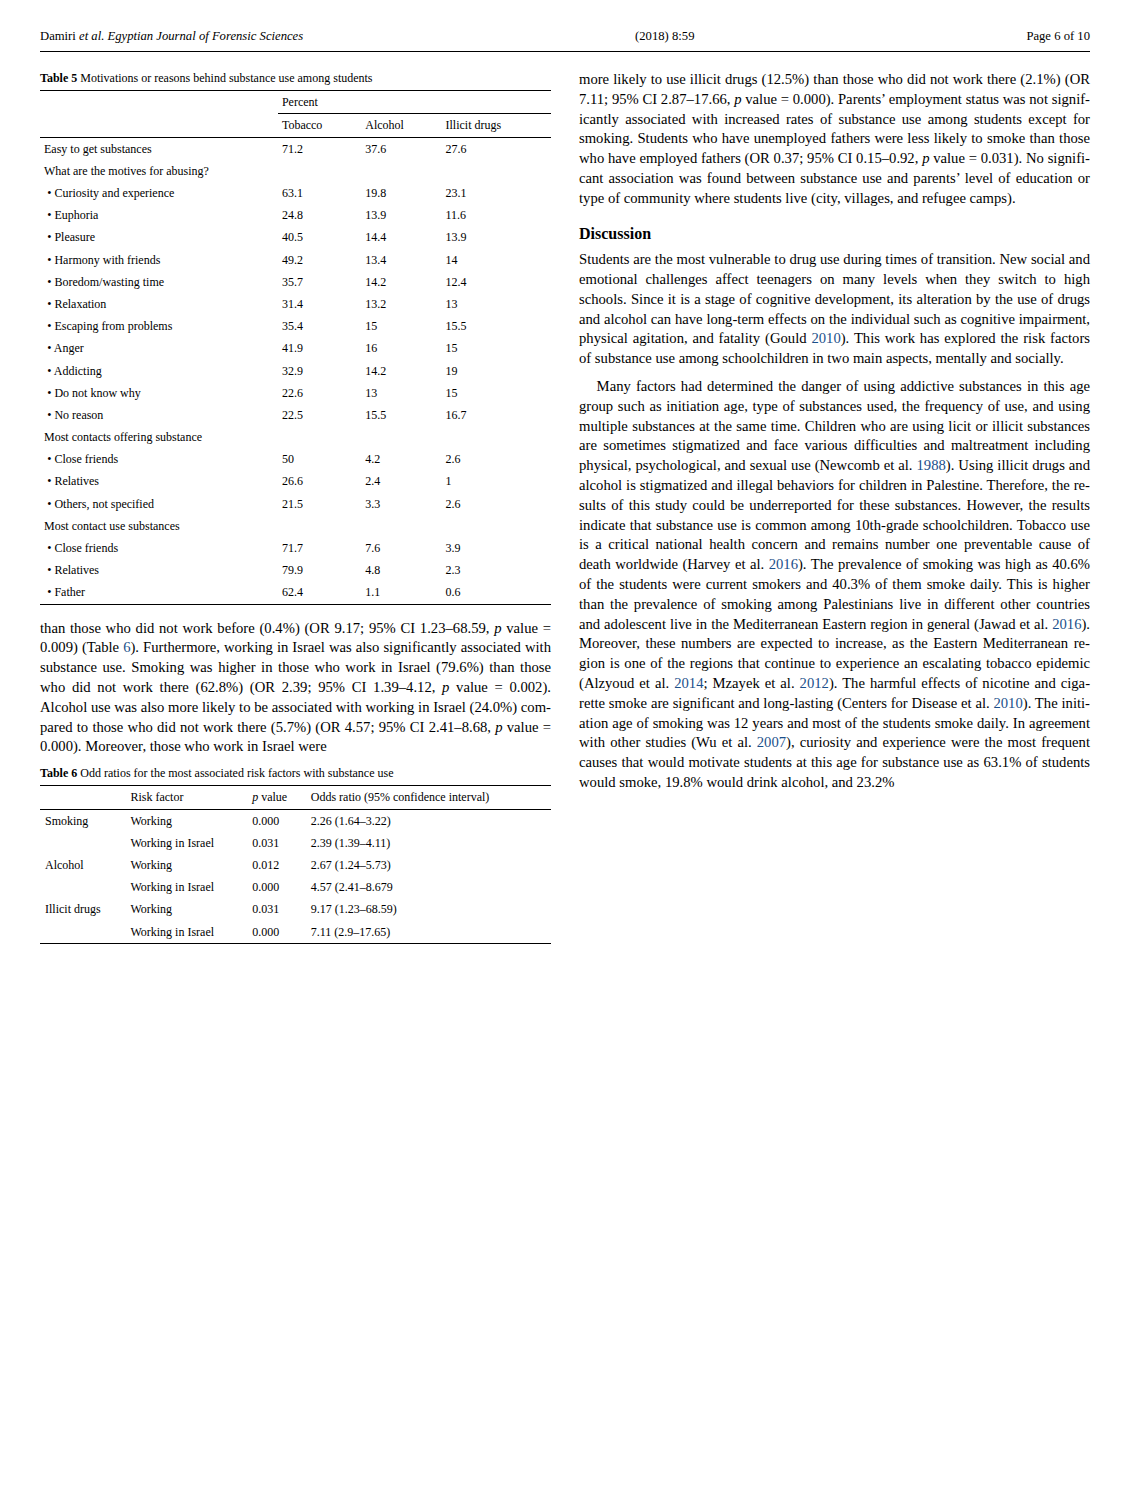Damiri et al. Egyptian Journal of Forensic Sciences
(2018) 8:59
Page 6 of 10
Table 5 Motivations or reasons behind substance use among students
| | Percent |
| --- | --- |
| | Tobacco | Alcohol | Illicit drugs |
| Easy to get substances | 71.2 | 37.6 | 27.6 |
| What are the motives for abusing? |
| • Curiosity and experience | 63.1 | 19.8 | 23.1 |
| • Euphoria | 24.8 | 13.9 | 11.6 |
| • Pleasure | 40.5 | 14.4 | 13.9 |
| • Harmony with friends | 49.2 | 13.4 | 14 |
| • Boredom/wasting time | 35.7 | 14.2 | 12.4 |
| • Relaxation | 31.4 | 13.2 | 13 |
| • Escaping from problems | 35.4 | 15 | 15.5 |
| • Anger | 41.9 | 16 | 15 |
| • Addicting | 32.9 | 14.2 | 19 |
| • Do not know why | 22.6 | 13 | 15 |
| • No reason | 22.5 | 15.5 | 16.7 |
| Most contacts offering substance |
| • Close friends | 50 | 4.2 | 2.6 |
| • Relatives | 26.6 | 2.4 | 1 |
| • Others, not specified | 21.5 | 3.3 | 2.6 |
| Most contact use substances |
| • Close friends | 71.7 | 7.6 | 3.9 |
| • Relatives | 79.9 | 4.8 | 2.3 |
| • Father | 62.4 | 1.1 | 0.6 |
than those who did not work before (0.4%) (OR 9.17; 95% CI 1.23–68.59, p value = 0.009) (Table 6). Furthermore, working in Israel was also significantly associated with substance use. Smoking was higher in those who work in Israel (79.6%) than those who did not work there (62.8%) (OR 2.39; 95% CI 1.39–4.12, p value = 0.002). Alcohol use was also more likely to be associated with working in Israel (24.0%) compared to those who did not work there (5.7%) (OR 4.57; 95% CI 2.41–8.68, p value = 0.000). Moreover, those who work in Israel were
Table 6 Odd ratios for the most associated risk factors with substance use
| | Risk factor | p value | Odds ratio (95% confidence interval) |
| --- | --- | --- | --- |
| Smoking | Working | 0.000 | 2.26 (1.64–3.22) |
| | Working in Israel | 0.031 | 2.39 (1.39–4.11) |
| Alcohol | Working | 0.012 | 2.67 (1.24–5.73) |
| | Working in Israel | 0.000 | 4.57 (2.41–8.679 |
| Illicit drugs | Working | 0.031 | 9.17 (1.23–68.59) |
| | Working in Israel | 0.000 | 7.11 (2.9–17.65) |
more likely to use illicit drugs (12.5%) than those who did not work there (2.1%) (OR 7.11; 95% CI 2.87–17.66, p value = 0.000). Parents’ employment status was not significantly associated with increased rates of substance use among students except for smoking. Students who have unemployed fathers were less likely to smoke than those who have employed fathers (OR 0.37; 95% CI 0.15–0.92, p value = 0.031). No significant association was found between substance use and parents’ level of education or type of community where students live (city, villages, and refugee camps).
Discussion
Students are the most vulnerable to drug use during times of transition. New social and emotional challenges affect teenagers on many levels when they switch to high schools. Since it is a stage of cognitive development, its alteration by the use of drugs and alcohol can have long-term effects on the individual such as cognitive impairment, physical agitation, and fatality (Gould 2010). This work has explored the risk factors of substance use among schoolchildren in two main aspects, mentally and socially.
Many factors had determined the danger of using addictive substances in this age group such as initiation age, type of substances used, the frequency of use, and using multiple substances at the same time. Children who are using licit or illicit substances are sometimes stigmatized and face various difficulties and maltreatment including physical, psychological, and sexual use (Newcomb et al. 1988). Using illicit drugs and alcohol is stigmatized and illegal behaviors for children in Palestine. Therefore, the results of this study could be underreported for these substances. However, the results indicate that substance use is common among 10th-grade schoolchildren. Tobacco use is a critical national health concern and remains number one preventable cause of death worldwide (Harvey et al. 2016). The prevalence of smoking was high as 40.6% of the students were current smokers and 40.3% of them smoke daily. This is higher than the prevalence of smoking among Palestinians live in different other countries and adolescent live in the Mediterranean Eastern region in general (Jawad et al. 2016). Moreover, these numbers are expected to increase, as the Eastern Mediterranean region is one of the regions that continue to experience an escalating tobacco epidemic (Alzyoud et al. 2014; Mzayek et al. 2012). The harmful effects of nicotine and cigarette smoke are significant and long-lasting (Centers for Disease et al. 2010). The initiation age of smoking was 12 years and most of the students smoke daily. In agreement with other studies (Wu et al. 2007), curiosity and experience were the most frequent causes that would motivate students at this age for substance use as 63.1% of students would smoke, 19.8% would drink alcohol, and 23.2%